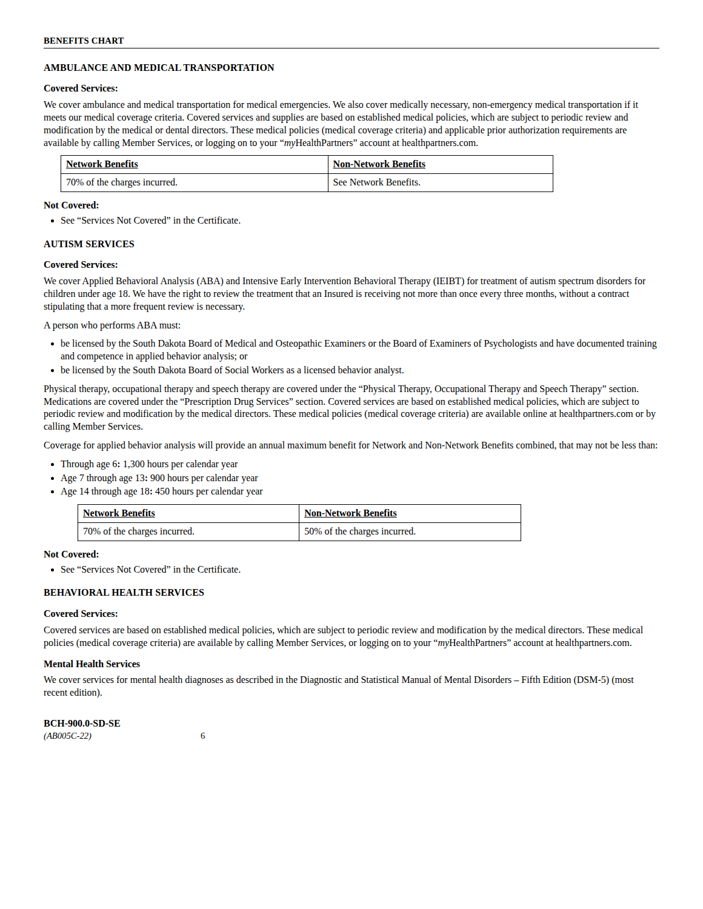BENEFITS CHART
AMBULANCE AND MEDICAL TRANSPORTATION
Covered Services:
We cover ambulance and medical transportation for medical emergencies. We also cover medically necessary, non-emergency medical transportation if it meets our medical coverage criteria. Covered services and supplies are based on established medical policies, which are subject to periodic review and modification by the medical or dental directors. These medical policies (medical coverage criteria) and applicable prior authorization requirements are available by calling Member Services, or logging on to your “my HealthPartners” account at healthpartners.com.
| Network Benefits | Non-Network Benefits |
| --- | --- |
| 70% of the charges incurred. | See Network Benefits. |
Not Covered:
See “Services Not Covered” in the Certificate.
AUTISM SERVICES
Covered Services:
We cover Applied Behavioral Analysis (ABA) and Intensive Early Intervention Behavioral Therapy (IEIBT) for treatment of autism spectrum disorders for children under age 18. We have the right to review the treatment that an Insured is receiving not more than once every three months, without a contract stipulating that a more frequent review is necessary.
A person who performs ABA must:
be licensed by the South Dakota Board of Medical and Osteopathic Examiners or the Board of Examiners of Psychologists and have documented training and competence in applied behavior analysis; or
be licensed by the South Dakota Board of Social Workers as a licensed behavior analyst.
Physical therapy, occupational therapy and speech therapy are covered under the “Physical Therapy, Occupational Therapy and Speech Therapy” section. Medications are covered under the “Prescription Drug Services” section. Covered services are based on established medical policies, which are subject to periodic review and modification by the medical directors. These medical policies (medical coverage criteria) are available online at healthpartners.com or by calling Member Services.
Coverage for applied behavior analysis will provide an annual maximum benefit for Network and Non-Network Benefits combined, that may not be less than:
Through age 6: 1,300 hours per calendar year
Age 7 through age 13: 900 hours per calendar year
Age 14 through age 18: 450 hours per calendar year
| Network Benefits | Non-Network Benefits |
| --- | --- |
| 70% of the charges incurred. | 50% of the charges incurred. |
Not Covered:
See “Services Not Covered” in the Certificate.
BEHAVIORAL HEALTH SERVICES
Covered Services:
Covered services are based on established medical policies, which are subject to periodic review and modification by the medical directors. These medical policies (medical coverage criteria) are available by calling Member Services, or logging on to your “my HealthPartners” account at healthpartners.com.
Mental Health Services
We cover services for mental health diagnoses as described in the Diagnostic and Statistical Manual of Mental Disorders – Fifth Edition (DSM-5) (most recent edition).
BCH-900.0-SD-SE
(AB005C-22) 6